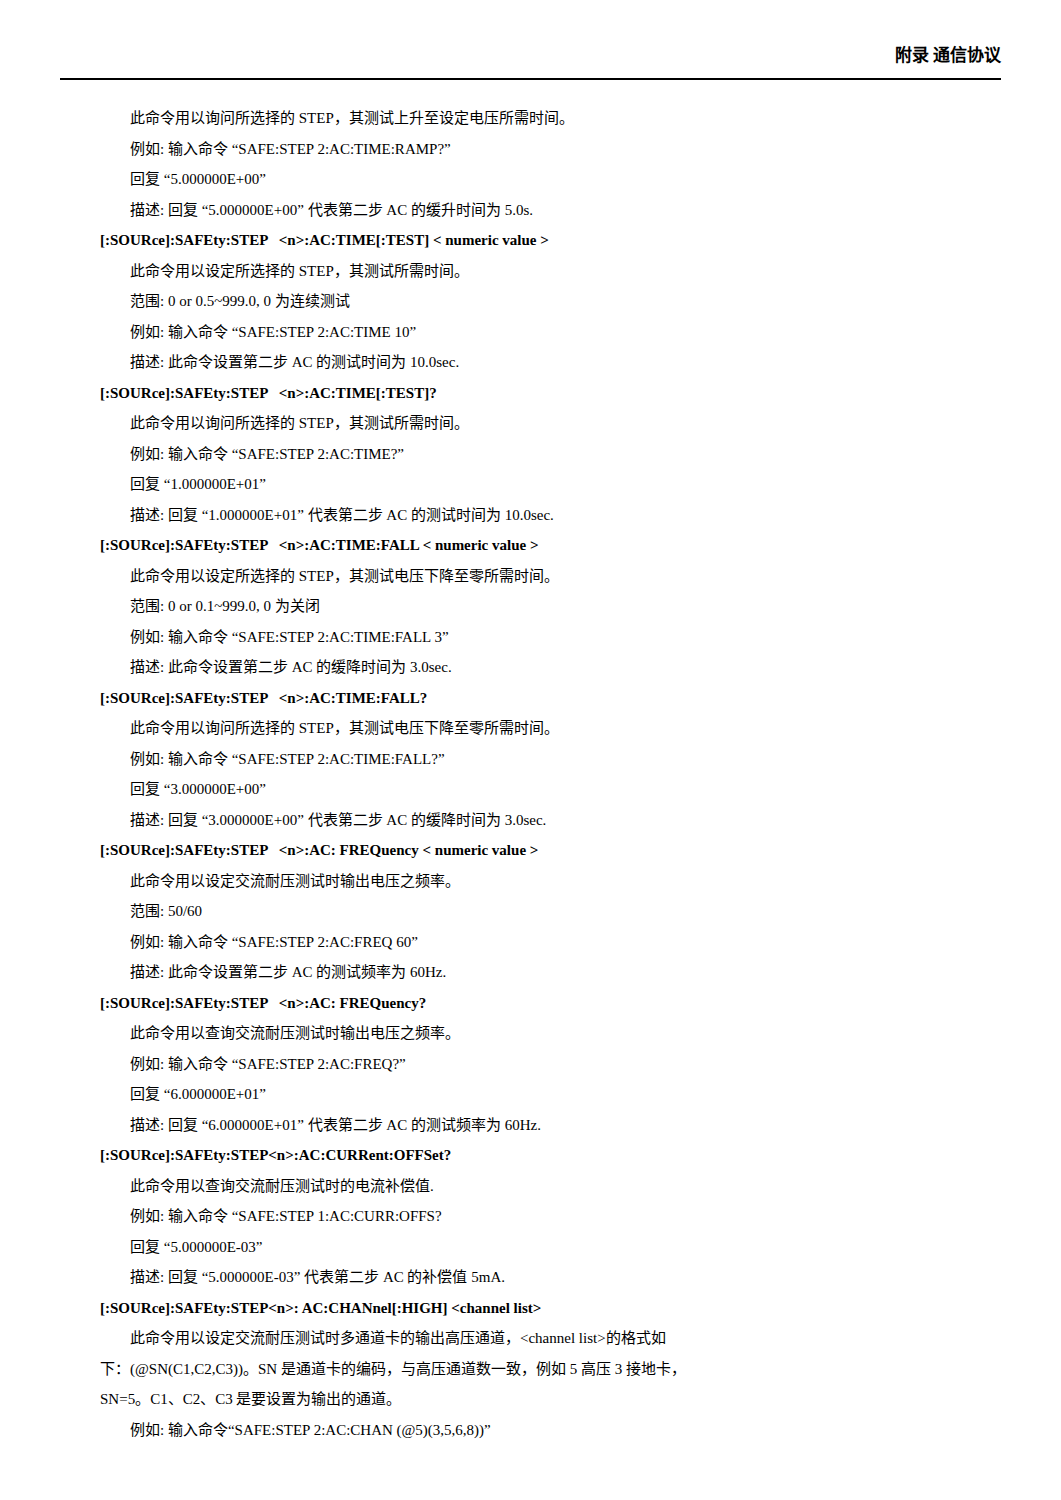附录 通信协议
此命令用以询问所选择的 STEP，其测试上升至设定电压所需时间。
例如: 输入命令 “SAFE:STEP 2:AC:TIME:RAMP?”
回复 “5.000000E+00”
描述: 回复 “5.000000E+00” 代表第二步 AC 的缓升时间为 5.0s.
[:SOURce]:SAFEty:STEP <n>:AC:TIME[:TEST] < numeric value >
此命令用以设定所选择的 STEP，其测试所需时间。
范围: 0 or 0.5~999.0, 0 为连续测试
例如: 输入命令 “SAFE:STEP 2:AC:TIME 10”
描述: 此命令设置第二步 AC 的测试时间为 10.0sec.
[:SOURce]:SAFEty:STEP <n>:AC:TIME[:TEST]?
此命令用以询问所选择的 STEP，其测试所需时间。
例如: 输入命令 “SAFE:STEP 2:AC:TIME?”
回复 “1.000000E+01”
描述: 回复 “1.000000E+01” 代表第二步 AC 的测试时间为 10.0sec.
[:SOURce]:SAFEty:STEP <n>:AC:TIME:FALL < numeric value >
此命令用以设定所选择的 STEP，其测试电压下降至零所需时间。
范围: 0 or 0.1~999.0, 0 为关闭
例如: 输入命令 “SAFE:STEP 2:AC:TIME:FALL 3”
描述: 此命令设置第二步 AC 的缓降时间为 3.0sec.
[:SOURce]:SAFEty:STEP <n>:AC:TIME:FALL?
此命令用以询问所选择的 STEP，其测试电压下降至零所需时间。
例如: 输入命令 “SAFE:STEP 2:AC:TIME:FALL?”
回复 “3.000000E+00”
描述: 回复 “3.000000E+00” 代表第二步 AC 的缓降时间为 3.0sec.
[:SOURce]:SAFEty:STEP <n>:AC: FREQuency < numeric value >
此命令用以设定交流耐压测试时输出电压之频率。
范围: 50/60
例如: 输入命令 “SAFE:STEP 2:AC:FREQ 60”
描述: 此命令设置第二步 AC 的测试频率为 60Hz.
[:SOURce]:SAFEty:STEP <n>:AC: FREQuency?
此命令用以查询交流耐压测试时输出电压之频率。
例如: 输入命令 “SAFE:STEP 2:AC:FREQ?”
回复 “6.000000E+01”
描述: 回复 “6.000000E+01” 代表第二步 AC 的测试频率为 60Hz.
[:SOURce]:SAFEty:STEP<n>:AC:CURRent:OFFSet?
此命令用以查询交流耐压测试时的电流补偿值.
例如: 输入命令 “SAFE:STEP 1:AC:CURR:OFFS?
回复 “5.000000E-03”
描述: 回复 “5.000000E-03” 代表第二步 AC 的补偿值 5mA.
[:SOURce]:SAFEty:STEP<n>: AC:CHANnel[:HIGH] <channel list>
此命令用以设定交流耐压测试时多通道卡的输出高压通道，<channel list>的格式如
下：(@SN(C1,C2,C3))。SN 是通道卡的编码，与高压通道数一致，例如 5 高压 3 接地卡，
SN=5。C1、C2、C3 是要设置为输出的通道。
例如: 输入命令“SAFE:STEP 2:AC:CHAN (@5)(3,5,6,8))”